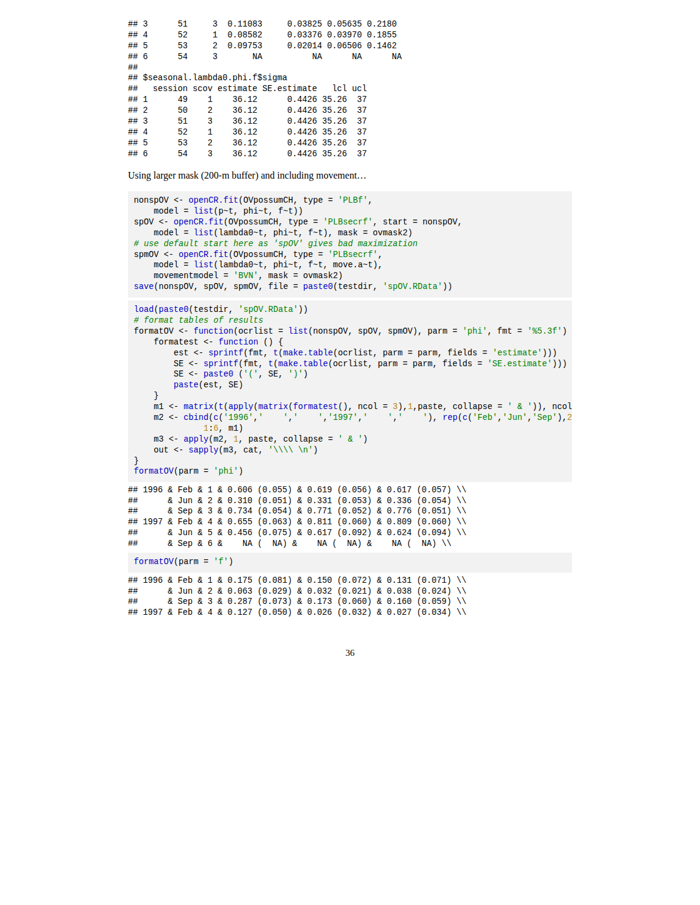## 3      51     3  0.11083     0.03825 0.05635 0.2180
## 4      52     1  0.08582     0.03376 0.03970 0.1855
## 5      53     2  0.09753     0.02014 0.06506 0.1462
## 6      54     3       NA          NA      NA      NA
## 
## $seasonal.lambda0.phi.f$sigma
##   session scov estimate SE.estimate   lcl ucl
## 1      49    1    36.12      0.4426 35.26  37
## 2      50    2    36.12      0.4426 35.26  37
## 3      51    3    36.12      0.4426 35.26  37
## 4      52    1    36.12      0.4426 35.26  37
## 5      53    2    36.12      0.4426 35.26  37
## 6      54    3    36.12      0.4426 35.26  37
Using larger mask (200-m buffer) and including movement…
nonspOV <- openCR.fit(OVpossumCH, type = 'PLBf',
    model = list(p~t, phi~t, f~t))
spOV <- openCR.fit(OVpossumCH, type = 'PLBsecrf', start = nonspOV,
    model = list(lambda0~t, phi~t, f~t), mask = ovmask2)
# use default start here as 'spOV' gives bad maximization
spmOV <- openCR.fit(OVpossumCH, type = 'PLBsecrf',
    model = list(lambda0~t, phi~t, f~t, move.a~t),
    movementmodel = 'BVN', mask = ovmask2)
save(nonspOV, spOV, spmOV, file = paste0(testdir, 'spOV.RData'))
load(paste0(testdir, 'spOV.RData'))
# format tables of results
formatOV <- function(ocrlist = list(nonspOV, spOV, spmOV), parm = 'phi', fmt = '%5.3f') {
    formatest <- function () {
        est <- sprintf(fmt, t(make.table(ocrlist, parm = parm, fields = 'estimate')))
        SE <- sprintf(fmt, t(make.table(ocrlist, parm = parm, fields = 'SE.estimate')))
        SE <- paste0 ('(', SE, ')')
        paste(est, SE)
    }
    m1 <- matrix(t(apply(matrix(formatest(), ncol = 3),1,paste, collapse = ' & ')), ncol = 1)
    m2 <- cbind(c('1996','    ','    ','1997','    ','    '), rep(c('Feb','Jun','Sep'),2),
              1: 6, m1)
    m3 <- apply(m2, 1, paste, collapse = ' & ')
    out <- sapply(m3, cat, '\\\\ \n')
}
formatOV(parm = 'phi')
## 1996 & Feb & 1 & 0.606 (0.055) & 0.619 (0.056) & 0.617 (0.057) \\
##      & Jun & 2 & 0.310 (0.051) & 0.331 (0.053) & 0.336 (0.054) \\
##      & Sep & 3 & 0.734 (0.054) & 0.771 (0.052) & 0.776 (0.051) \\
## 1997 & Feb & 4 & 0.655 (0.063) & 0.811 (0.060) & 0.809 (0.060) \\
##      & Jun & 5 & 0.456 (0.075) & 0.617 (0.092) & 0.624 (0.094) \\
##      & Sep & 6 &    NA (  NA) &    NA (  NA) &    NA (  NA) \\
formatOV(parm = 'f')
## 1996 & Feb & 1 & 0.175 (0.081) & 0.150 (0.072) & 0.131 (0.071) \\
##      & Jun & 2 & 0.063 (0.029) & 0.032 (0.021) & 0.038 (0.024) \\
##      & Sep & 3 & 0.287 (0.073) & 0.173 (0.060) & 0.160 (0.059) \\
## 1997 & Feb & 4 & 0.127 (0.050) & 0.026 (0.032) & 0.027 (0.034) \\
36